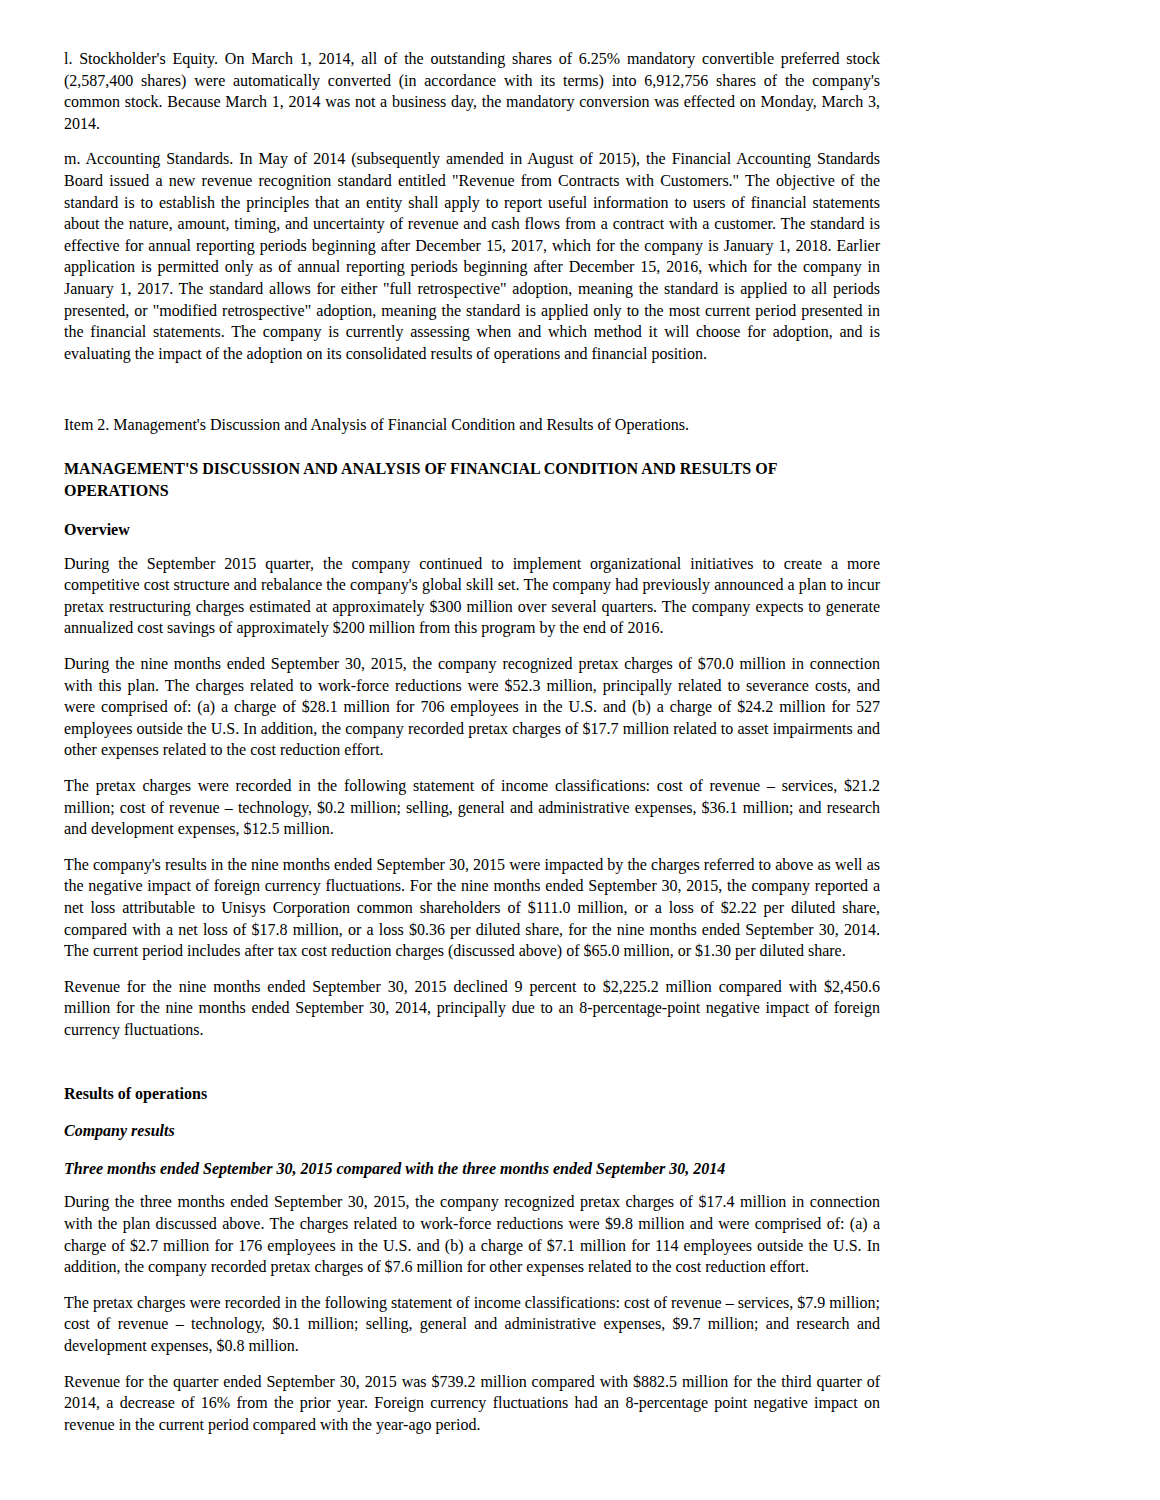l. Stockholder's Equity. On March 1, 2014, all of the outstanding shares of 6.25% mandatory convertible preferred stock (2,587,400 shares) were automatically converted (in accordance with its terms) into 6,912,756 shares of the company's common stock. Because March 1, 2014 was not a business day, the mandatory conversion was effected on Monday, March 3, 2014.
m. Accounting Standards. In May of 2014 (subsequently amended in August of 2015), the Financial Accounting Standards Board issued a new revenue recognition standard entitled "Revenue from Contracts with Customers." The objective of the standard is to establish the principles that an entity shall apply to report useful information to users of financial statements about the nature, amount, timing, and uncertainty of revenue and cash flows from a contract with a customer. The standard is effective for annual reporting periods beginning after December 15, 2017, which for the company is January 1, 2018. Earlier application is permitted only as of annual reporting periods beginning after December 15, 2016, which for the company in January 1, 2017. The standard allows for either "full retrospective" adoption, meaning the standard is applied to all periods presented, or "modified retrospective" adoption, meaning the standard is applied only to the most current period presented in the financial statements. The company is currently assessing when and which method it will choose for adoption, and is evaluating the impact of the adoption on its consolidated results of operations and financial position.
Item 2. Management's Discussion and Analysis of Financial Condition and Results of Operations.
MANAGEMENT'S DISCUSSION AND ANALYSIS OF FINANCIAL CONDITION AND RESULTS OF OPERATIONS
Overview
During the September 2015 quarter, the company continued to implement organizational initiatives to create a more competitive cost structure and rebalance the company's global skill set. The company had previously announced a plan to incur pretax restructuring charges estimated at approximately $300 million over several quarters. The company expects to generate annualized cost savings of approximately $200 million from this program by the end of 2016.
During the nine months ended September 30, 2015, the company recognized pretax charges of $70.0 million in connection with this plan. The charges related to work-force reductions were $52.3 million, principally related to severance costs, and were comprised of: (a) a charge of $28.1 million for 706 employees in the U.S. and (b) a charge of $24.2 million for 527 employees outside the U.S. In addition, the company recorded pretax charges of $17.7 million related to asset impairments and other expenses related to the cost reduction effort.
The pretax charges were recorded in the following statement of income classifications: cost of revenue – services, $21.2 million; cost of revenue – technology, $0.2 million; selling, general and administrative expenses, $36.1 million; and research and development expenses, $12.5 million.
The company's results in the nine months ended September 30, 2015 were impacted by the charges referred to above as well as the negative impact of foreign currency fluctuations. For the nine months ended September 30, 2015, the company reported a net loss attributable to Unisys Corporation common shareholders of $111.0 million, or a loss of $2.22 per diluted share, compared with a net loss of $17.8 million, or a loss $0.36 per diluted share, for the nine months ended September 30, 2014. The current period includes after tax cost reduction charges (discussed above) of $65.0 million, or $1.30 per diluted share.
Revenue for the nine months ended September 30, 2015 declined 9 percent to $2,225.2 million compared with $2,450.6 million for the nine months ended September 30, 2014, principally due to an 8-percentage-point negative impact of foreign currency fluctuations.
Results of operations
Company results
Three months ended September 30, 2015 compared with the three months ended September 30, 2014
During the three months ended September 30, 2015, the company recognized pretax charges of $17.4 million in connection with the plan discussed above. The charges related to work-force reductions were $9.8 million and were comprised of: (a) a charge of $2.7 million for 176 employees in the U.S. and (b) a charge of $7.1 million for 114 employees outside the U.S. In addition, the company recorded pretax charges of $7.6 million for other expenses related to the cost reduction effort.
The pretax charges were recorded in the following statement of income classifications: cost of revenue – services, $7.9 million; cost of revenue – technology, $0.1 million; selling, general and administrative expenses, $9.7 million; and research and development expenses, $0.8 million.
Revenue for the quarter ended September 30, 2015 was $739.2 million compared with $882.5 million for the third quarter of 2014, a decrease of 16% from the prior year. Foreign currency fluctuations had an 8-percentage point negative impact on revenue in the current period compared with the year-ago period.